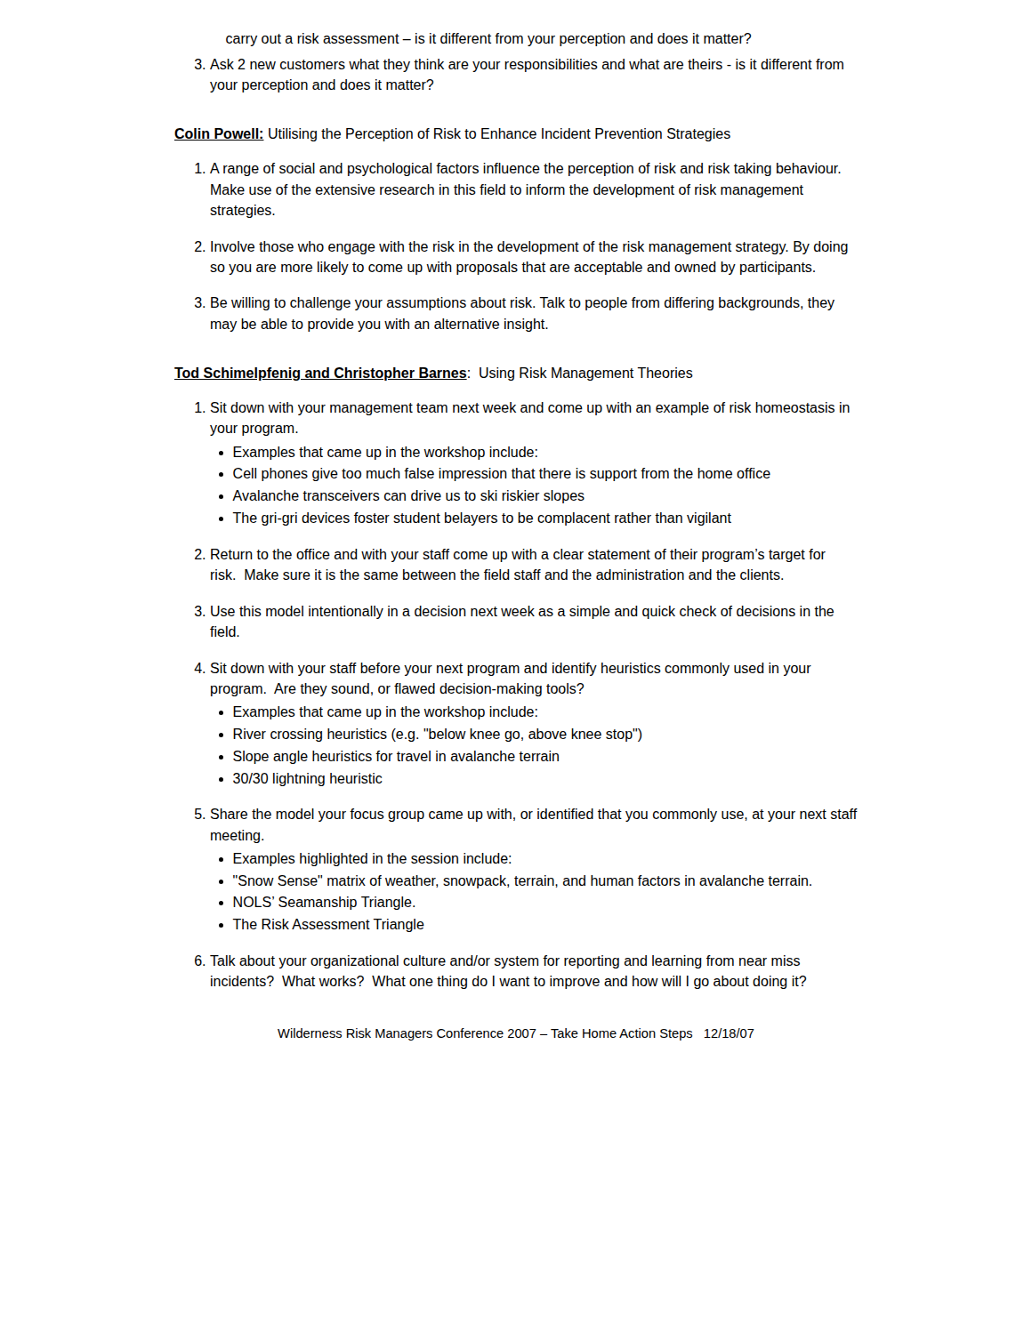carry out a risk assessment – is it different from your perception and does it matter?
Ask 2 new customers what they think are your responsibilities and what are theirs - is it different from your perception and does it matter?
Colin Powell: Utilising the Perception of Risk to Enhance Incident Prevention Strategies
A range of social and psychological factors influence the perception of risk and risk taking behaviour. Make use of the extensive research in this field to inform the development of risk management strategies.
Involve those who engage with the risk in the development of the risk management strategy. By doing so you are more likely to come up with proposals that are acceptable and owned by participants.
Be willing to challenge your assumptions about risk. Talk to people from differing backgrounds, they may be able to provide you with an alternative insight.
Tod Schimelpfenig and Christopher Barnes: Using Risk Management Theories
Sit down with your management team next week and come up with an example of risk homeostasis in your program.
Examples that came up in the workshop include:
Cell phones give too much false impression that there is support from the home office
Avalanche transceivers can drive us to ski riskier slopes
The gri-gri devices foster student belayers to be complacent rather than vigilant
Return to the office and with your staff come up with a clear statement of their program’s target for risk. Make sure it is the same between the field staff and the administration and the clients.
Use this model intentionally in a decision next week as a simple and quick check of decisions in the field.
Sit down with your staff before your next program and identify heuristics commonly used in your program. Are they sound, or flawed decision-making tools?
Examples that came up in the workshop include:
River crossing heuristics (e.g. "below knee go, above knee stop")
Slope angle heuristics for travel in avalanche terrain
30/30 lightning heuristic
Share the model your focus group came up with, or identified that you commonly use, at your next staff meeting.
Examples highlighted in the session include:
"Snow Sense" matrix of weather, snowpack, terrain, and human factors in avalanche terrain.
NOLS’ Seamanship Triangle.
The Risk Assessment Triangle
Talk about your organizational culture and/or system for reporting and learning from near miss incidents? What works? What one thing do I want to improve and how will I go about doing it?
Wilderness Risk Managers Conference 2007 – Take Home Action Steps 12/18/07